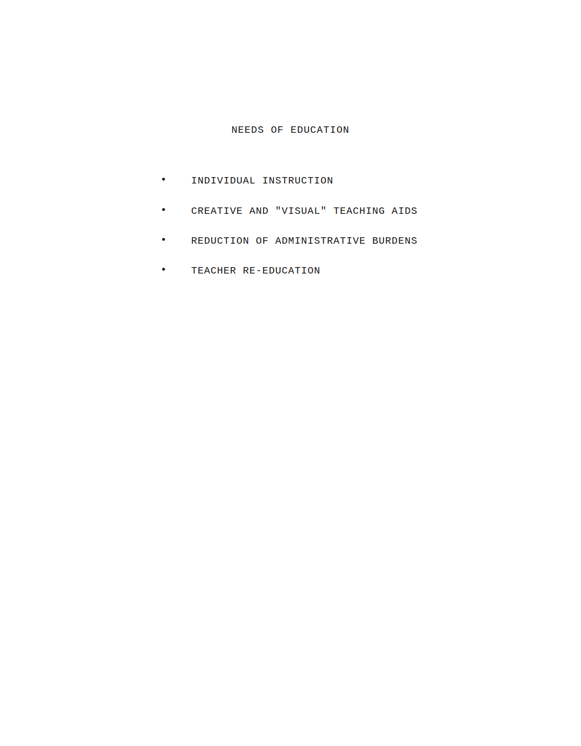NEEDS OF EDUCATION
INDIVIDUAL INSTRUCTION
CREATIVE AND "VISUAL" TEACHING AIDS
REDUCTION OF ADMINISTRATIVE BURDENS
TEACHER RE-EDUCATION